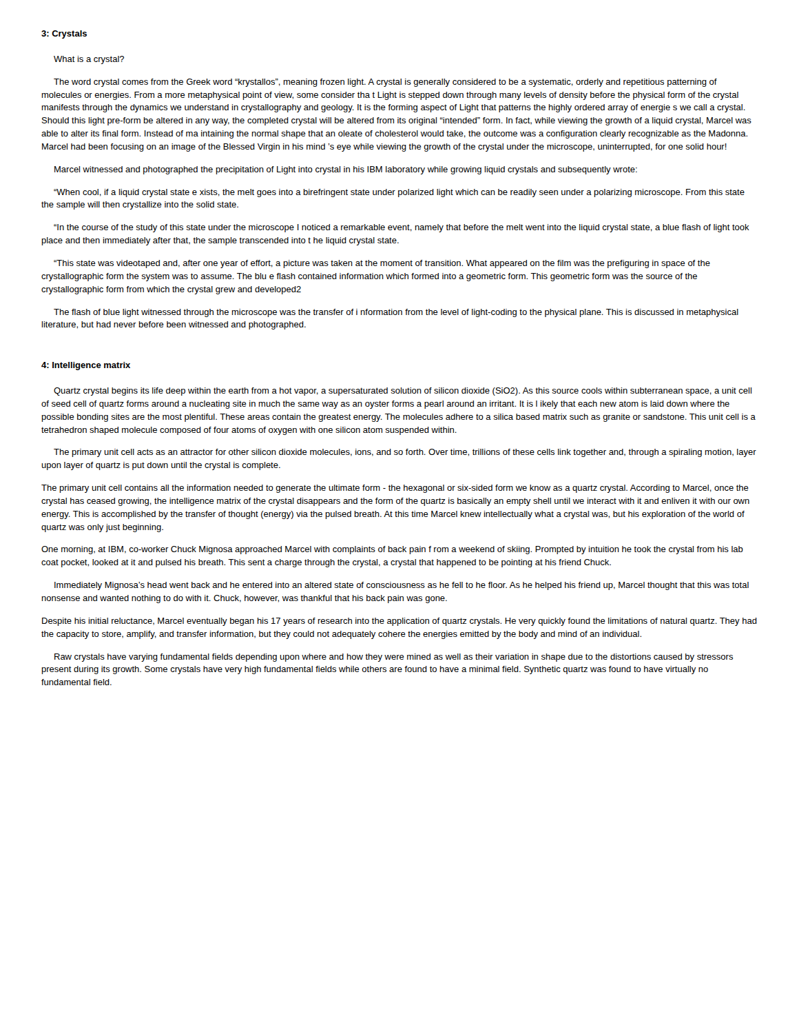3: Crystals
What is a crystal?
The word crystal comes from the Greek word “krystallos”, meaning frozen light. A crystal is generally considered to be a systematic, orderly and repetitious patterning of molecules or energies. From a more metaphysical point of view, some consider tha t Light is stepped down through many levels of density before the physical form of the crystal manifests through the dynamics we understand in crystallography and geology. It is the forming aspect of Light that patterns the highly ordered array of energie s we call a crystal. Should this light pre-form be altered in any way, the completed crystal will be altered from its original “intended” form. In fact, while viewing the growth of a liquid crystal, Marcel was able to alter its final form. Instead of ma intaining the normal shape that an oleate of cholesterol would take, the outcome was a configuration clearly recognizable as the Madonna. Marcel had been focusing on an image of the Blessed Virgin in his mind ’s eye while viewing the growth of the crystal under the microscope, uninterrupted, for one solid hour!
Marcel witnessed and photographed the precipitation of Light into crystal in his IBM laboratory while growing liquid crystals and subsequently wrote:
“When cool, if a liquid crystal state e xists, the melt goes into a birefringent state under polarized light which can be readily seen under a polarizing microscope. From this state the sample will then crystallize into the solid state.
“In the course of the study of this state under the microscope I noticed a remarkable event, namely that before the melt went into the liquid crystal state, a blue flash of light took place and then immediately after that, the sample transcended into t he liquid crystal state.
“This state was videotaped and, after one year of effort, a picture was taken at the moment of transition. What appeared on the film was the prefiguring in space of the crystallographic form the system was to assume. The blu e flash contained information which formed into a geometric form. This geometric form was the source of the crystallographic form from which the crystal grew and developed2
The flash of blue light witnessed through the microscope was the transfer of i nformation from the level of light-coding to the physical plane. This is discussed in metaphysical literature, but had never before been witnessed and photographed.
4: Intelligence matrix
Quartz crystal begins its life deep within the earth from a hot vapor, a supersaturated solution of silicon dioxide (SiO2). As this source cools within subterranean space, a unit cell of seed cell of quartz forms around a nucleating site in much the same way as an oyster forms a pearl around an irritant. It is l ikely that each new atom is laid down where the possible bonding sites are the most plentiful. These areas contain the greatest energy. The molecules adhere to a silica based matrix such as granite or sandstone. This unit cell is a tetrahedron shaped molecule composed of four atoms of oxygen with one silicon atom suspended within.
The primary unit cell acts as an attractor for other silicon dioxide molecules, ions, and so forth. Over time, trillions of these cells link together and, through a spiraling motion, layer upon layer of quartz is put down until the crystal is complete.
The primary unit cell contains all the information needed to generate the ultimate form - the hexagonal or six-sided form we know as a quartz crystal. According to Marcel, once the crystal has ceased growing, the intelligence matrix of the crystal disappears and the form of the quartz is basically an empty shell until we interact with it and enliven it with our own energy. This is accomplished by the transfer of thought (energy) via the pulsed breath. At this time Marcel knew intellectually what a crystal was, but his exploration of the world of quartz was only just beginning.
One morning, at IBM, co-worker Chuck Mignosa approached Marcel with complaints of back pain f rom a weekend of skiing. Prompted by intuition he took the crystal from his lab coat pocket, looked at it and pulsed his breath. This sent a charge through the crystal, a crystal that happened to be pointing at his friend Chuck.
Immediately Mignosa’s head went back and he entered into an altered state of consciousness as he fell to he floor. As he helped his friend up, Marcel thought that this was total nonsense and wanted nothing to do with it. Chuck, however, was thankful that his back pain was gone.
Despite his initial reluctance, Marcel eventually began his 17 years of research into the application of quartz crystals. He very quickly found the limitations of natural quartz. They had the capacity to store, amplify, and transfer information, but they could not adequately cohere the energies emitted by the body and mind of an individual.
Raw crystals have varying fundamental fields depending upon where and how they were mined as well as their variation in shape due to the distortions caused by stressors present during its growth. Some crystals have very high fundamental fields while others are found to have a minimal field. Synthetic quartz was found to have virtually no fundamental field.